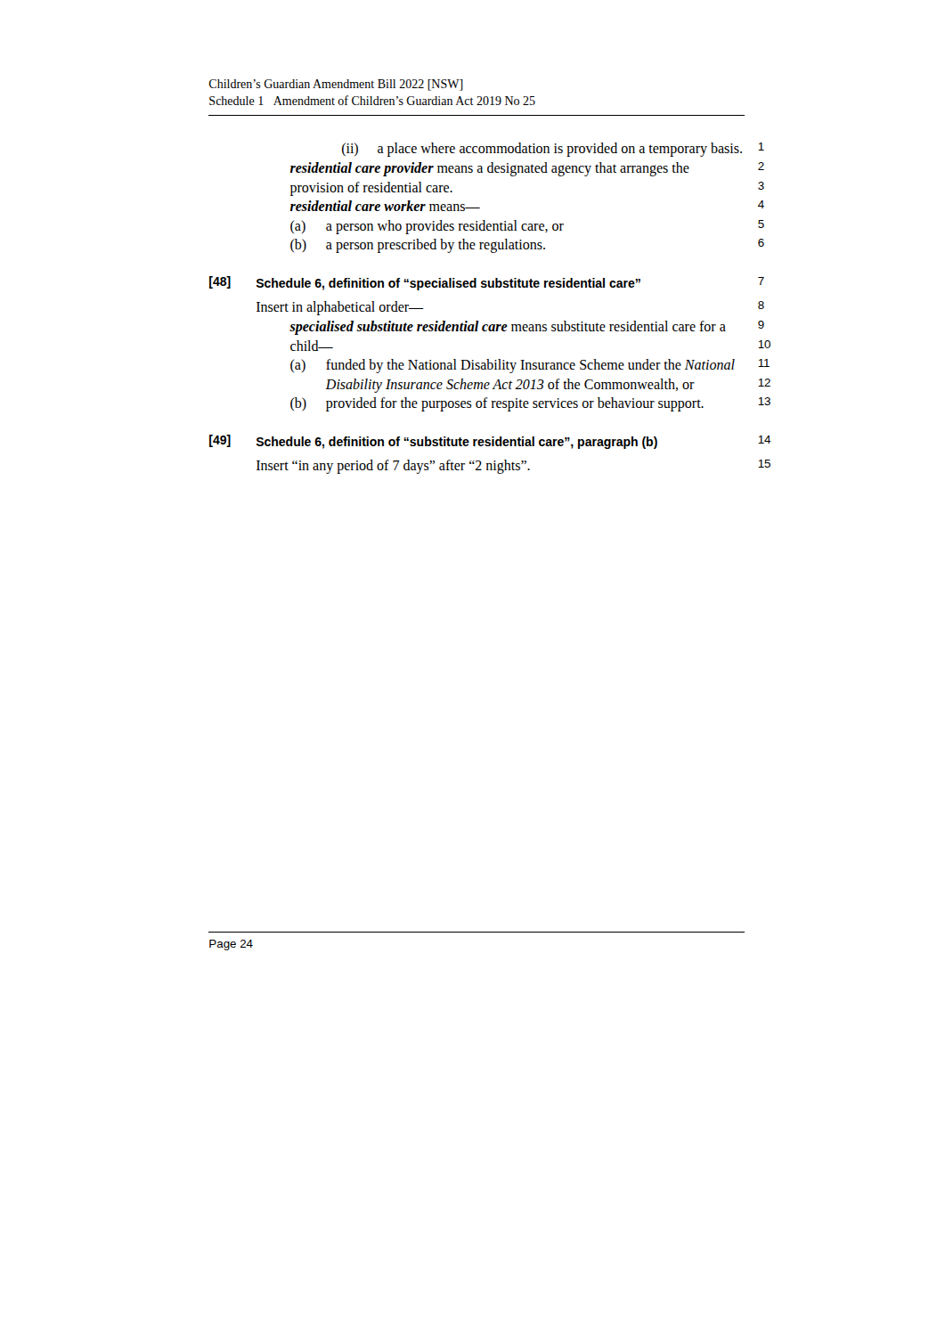Children’s Guardian Amendment Bill 2022 [NSW]
Schedule 1 Amendment of Children’s Guardian Act 2019 No 25
(ii) a place where accommodation is provided on a temporary basis. 1
residential care provider means a designated agency that arranges the 2
provision of residential care. 3
residential care worker means— 4
(a) a person who provides residential care, or 5
(b) a person prescribed by the regulations. 6
[48] Schedule 6, definition of “specialised substitute residential care” 7
Insert in alphabetical order— 8
specialised substitute residential care means substitute residential care for a 9
child— 10
(a) funded by the National Disability Insurance Scheme under the National 11
Disability Insurance Scheme Act 2013 of the Commonwealth, or 12
(b) provided for the purposes of respite services or behaviour support. 13
[49] Schedule 6, definition of “substitute residential care”, paragraph (b) 14
Insert “in any period of 7 days” after “2 nights”. 15
Page 24